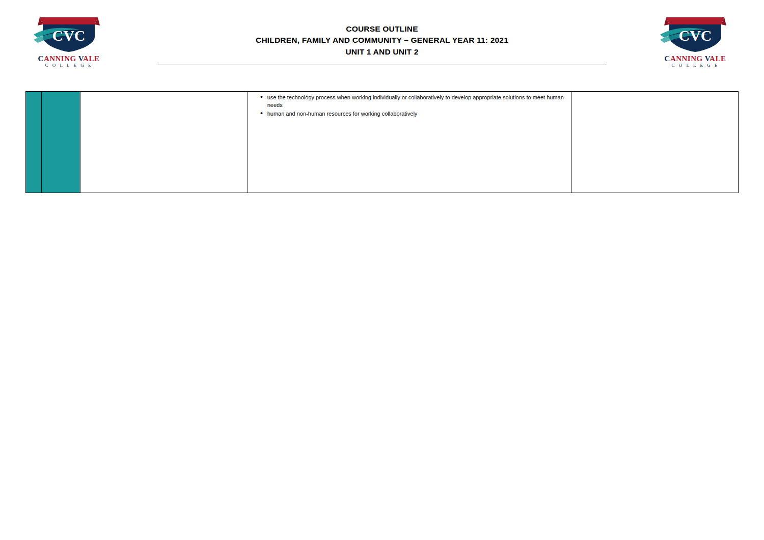CVC
CANNING VALE
C O L L E G E
COURSE OUTLINE
CHILDREN, FAMILY AND COMMUNITY – GENERAL YEAR 11: 2021
UNIT 1 AND UNIT 2
CVC
CANNING VALE
C O L L E G E
| | | | use the technology process when working individually or collaboratively to develop appropriate solutions to meet human needs human and non-human resources for working collaboratively | |